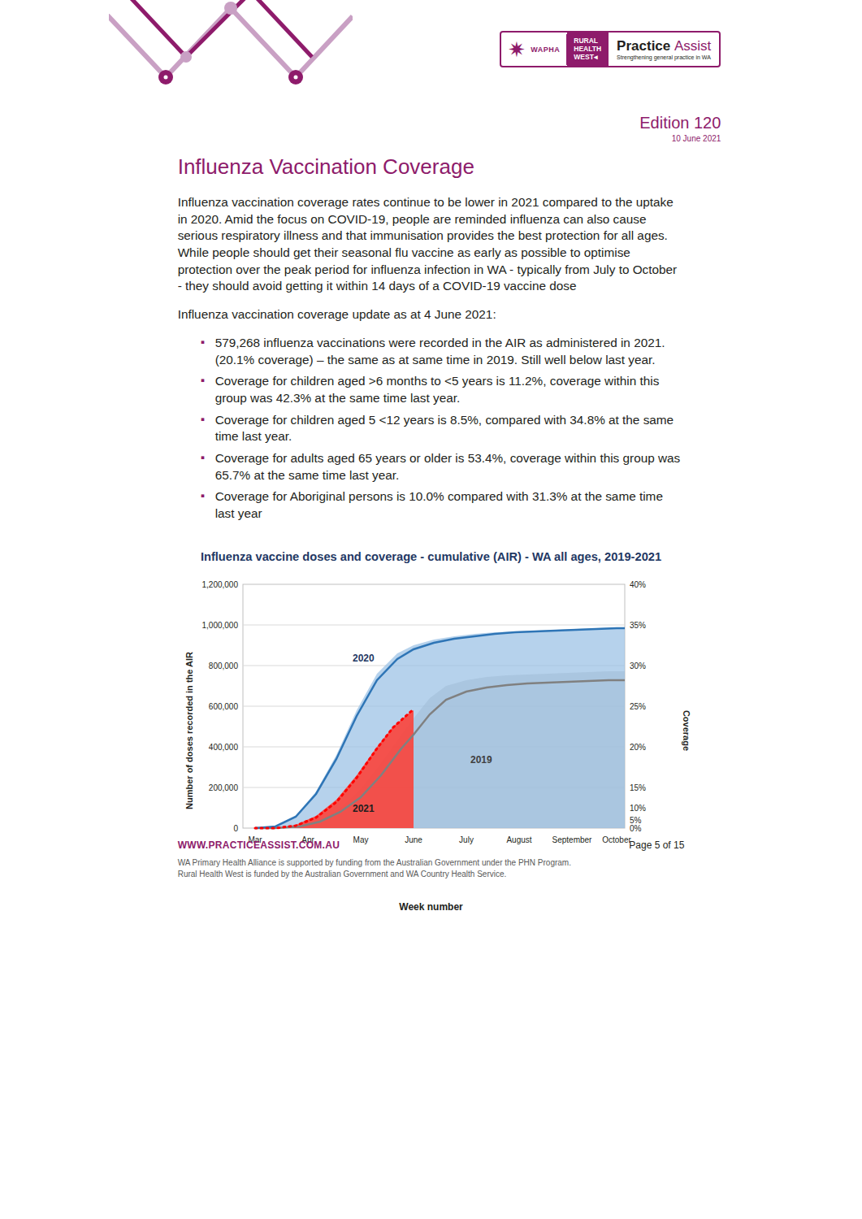✷ WAPHA
RURAL
HEALTH
WEST◂
Practice Assist
Strengthening general practice in WA
Edition 120
10 June 2021
Influenza Vaccination Coverage
Influenza vaccination coverage rates continue to be lower in 2021 compared to the uptake in 2020. Amid the focus on COVID-19, people are reminded influenza can also cause serious respiratory illness and that immunisation provides the best protection for all ages. While people should get their seasonal flu vaccine as early as possible to optimise protection over the peak period for influenza infection in WA - typically from July to October - they should avoid getting it within 14 days of a COVID-19 vaccine dose
Influenza vaccination coverage update as at 4 June 2021:
579,268 influenza vaccinations were recorded in the AIR as administered in 2021. (20.1% coverage) – the same as at same time in 2019. Still well below last year.
Coverage for children aged >6 months to <5 years is 11.2%, coverage within this group was 42.3% at the same time last year.
Coverage for children aged 5 <12 years is 8.5%, compared with 34.8% at the same time last year.
Coverage for adults aged 65 years or older is 53.4%, coverage within this group was 65.7% at the same time last year.
Coverage for Aboriginal persons is 10.0% compared with 31.3% at the same time last year
Influenza vaccine doses and coverage - cumulative (AIR) - WA all ages, 2019-2021
Number of doses recorded in the AIR Coverage 1,200,000 1,000,000 800,000 600,000 400,000 200,000 0 40% 35% 30% 25% 20% 15% 10% 5% 0% Mar Apr May June July August September October 2020 2019 2021
Week number
2020 Doses in AIR
2019 Doses in AIR
2021 Doses in AIR
2020 %Coverage
2019 %Coverage
2021 % Coverage
WWW.PRACTICEASSIST.COM.AU Page 5 of 15
WA Primary Health Alliance is supported by funding from the Australian Government under the PHN Program.
Rural Health West is funded by the Australian Government and WA Country Health Service.